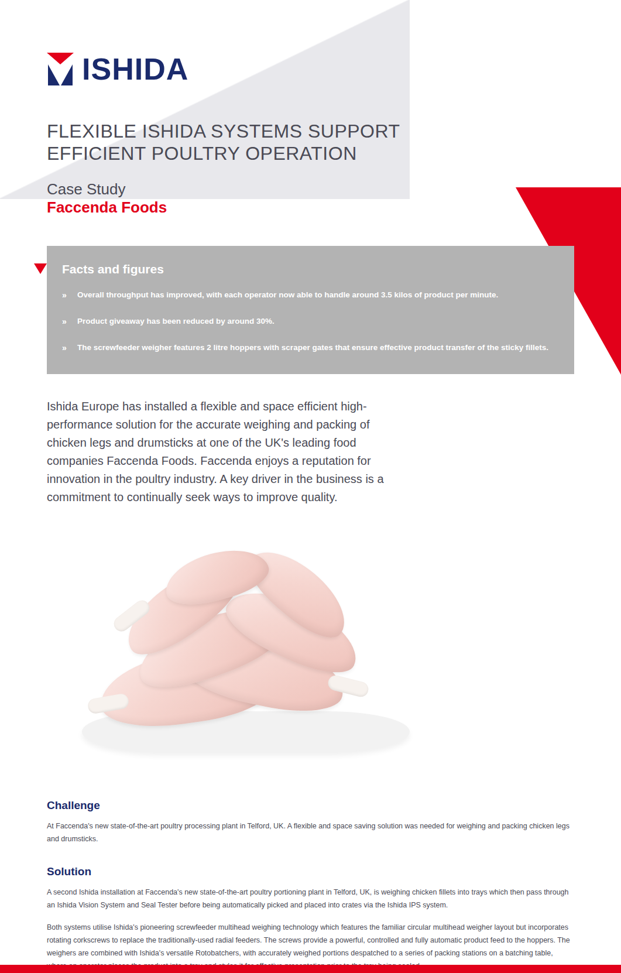ISHIDA
Flexible Ishida Systems Support Efficient Poultry Operation
Case Study Faccenda Foods
Facts and figures
Overall throughput has improved, with each operator now able to handle around 3.5 kilos of product per minute.
Product giveaway has been reduced by around 30%.
The screwfeeder weigher features 2 litre hoppers with scraper gates that ensure effective product transfer of the sticky fillets.
Ishida Europe has installed a flexible and space efficient high-performance solution for the accurate weighing and packing of chicken legs and drumsticks at one of the UK's leading food companies Faccenda Foods. Faccenda enjoys a reputation for innovation in the poultry industry. A key driver in the business is a commitment to continually seek ways to improve quality.
Challenge
At Faccenda's new state-of-the-art poultry processing plant in Telford, UK. A flexible and space saving solution was needed for weighing and packing chicken legs and drumsticks.
Solution
A second Ishida installation at Faccenda's new state-of-the-art poultry portioning plant in Telford, UK, is weighing chicken fillets into trays which then pass through an Ishida Vision System and Seal Tester before being automatically picked and placed into crates via the Ishida IPS system.
Both systems utilise Ishida's pioneering screwfeeder multihead weighing technology which features the familiar circular multihead weigher layout but incorporates rotating corkscrews to replace the traditionally-used radial feeders. The screws provide a powerful, controlled and fully automatic product feed to the hoppers. The weighers are combined with Ishida's versatile Rotobatchers, with accurately weighed portions despatched to a series of packing stations on a batching table, where an operator places the product into a tray and styles it for effective presentation prior to the tray being sealed.